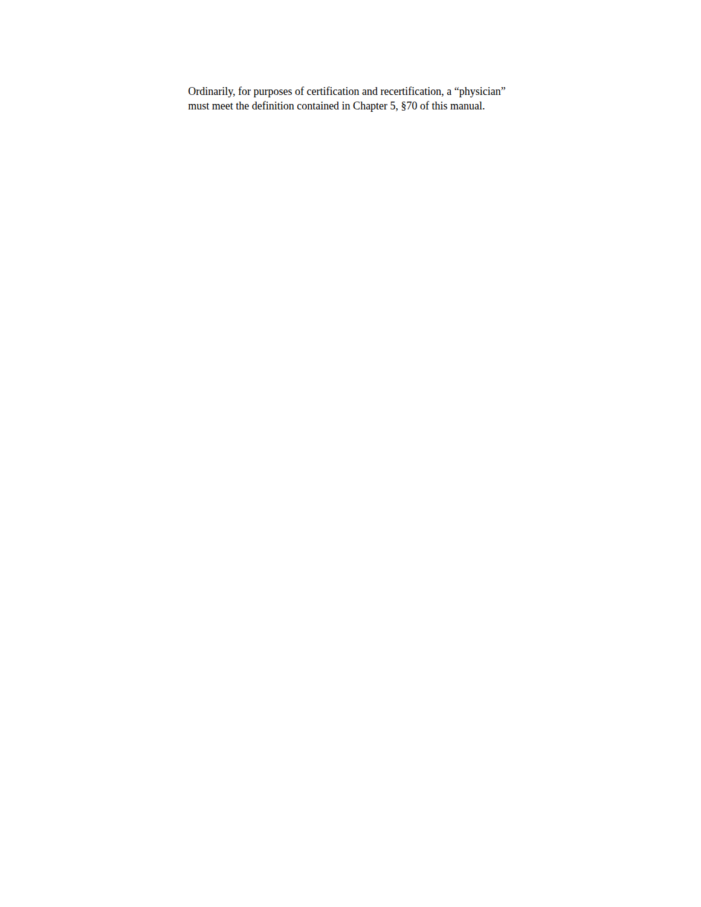Ordinarily, for purposes of certification and recertification, a “physician” must meet the definition contained in Chapter 5, §70 of this manual.